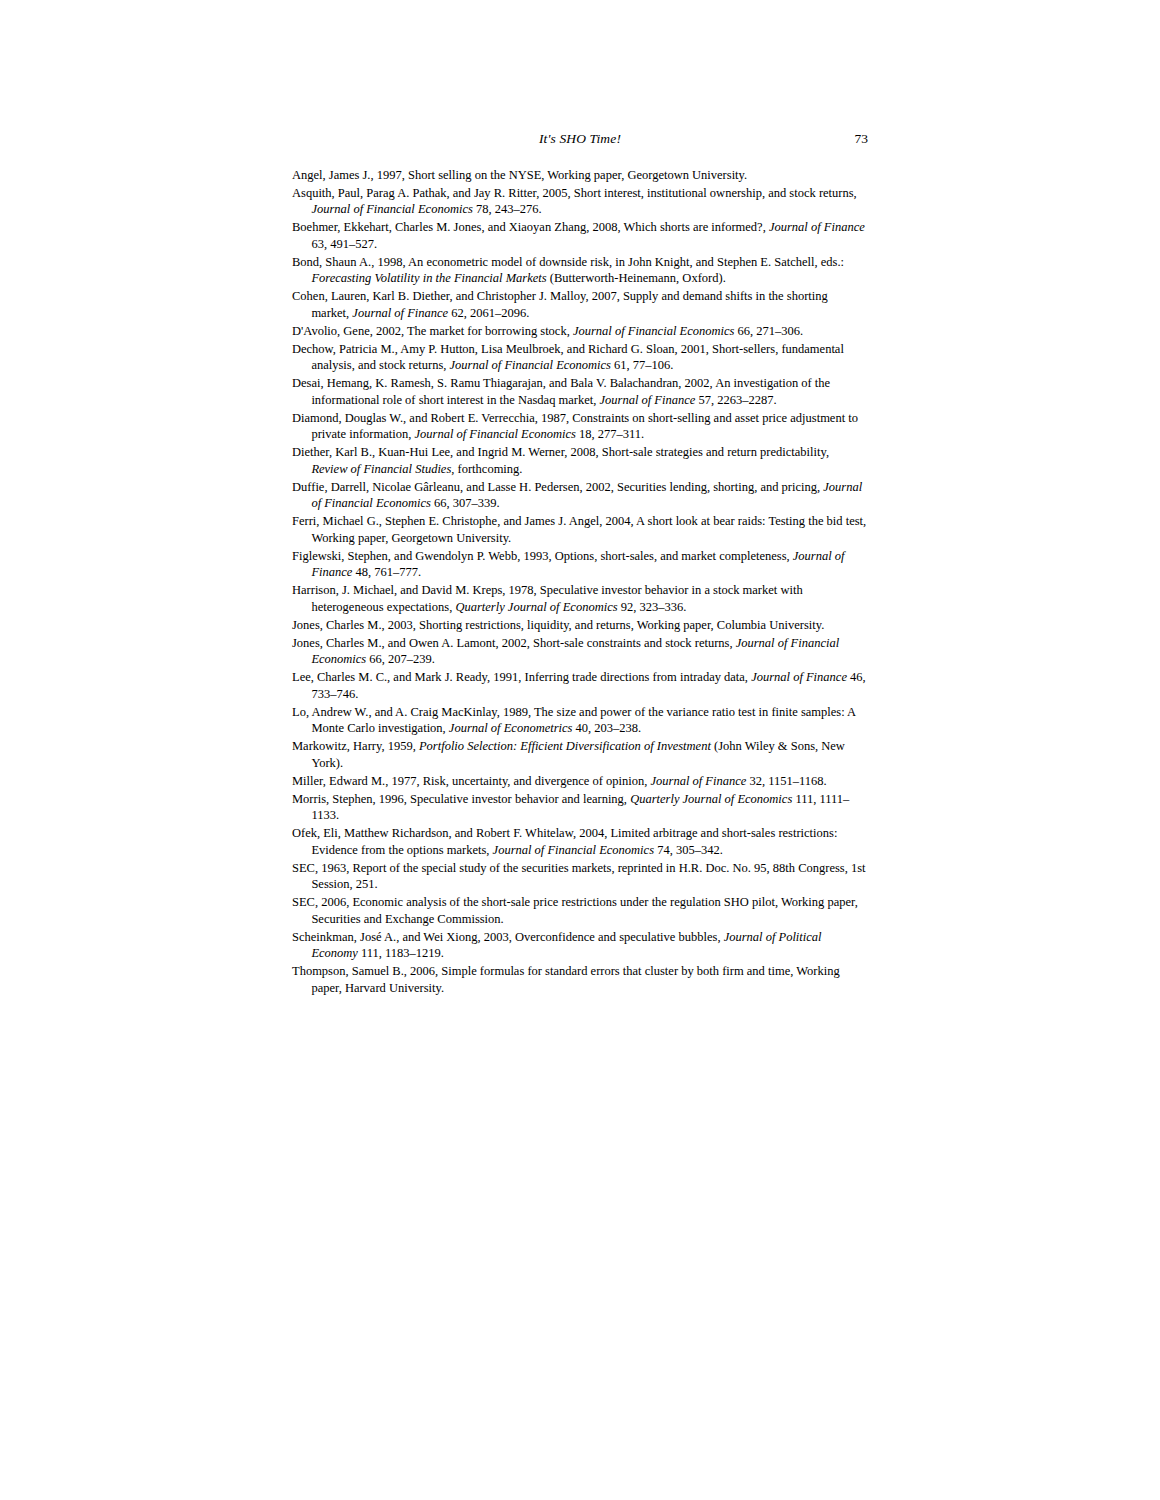It's SHO Time! 73
Angel, James J., 1997, Short selling on the NYSE, Working paper, Georgetown University.
Asquith, Paul, Parag A. Pathak, and Jay R. Ritter, 2005, Short interest, institutional ownership, and stock returns, Journal of Financial Economics 78, 243–276.
Boehmer, Ekkehart, Charles M. Jones, and Xiaoyan Zhang, 2008, Which shorts are informed?, Journal of Finance 63, 491–527.
Bond, Shaun A., 1998, An econometric model of downside risk, in John Knight, and Stephen E. Satchell, eds.: Forecasting Volatility in the Financial Markets (Butterworth-Heinemann, Oxford).
Cohen, Lauren, Karl B. Diether, and Christopher J. Malloy, 2007, Supply and demand shifts in the shorting market, Journal of Finance 62, 2061–2096.
D'Avolio, Gene, 2002, The market for borrowing stock, Journal of Financial Economics 66, 271–306.
Dechow, Patricia M., Amy P. Hutton, Lisa Meulbroek, and Richard G. Sloan, 2001, Short-sellers, fundamental analysis, and stock returns, Journal of Financial Economics 61, 77–106.
Desai, Hemang, K. Ramesh, S. Ramu Thiagarajan, and Bala V. Balachandran, 2002, An investigation of the informational role of short interest in the Nasdaq market, Journal of Finance 57, 2263–2287.
Diamond, Douglas W., and Robert E. Verrecchia, 1987, Constraints on short-selling and asset price adjustment to private information, Journal of Financial Economics 18, 277–311.
Diether, Karl B., Kuan-Hui Lee, and Ingrid M. Werner, 2008, Short-sale strategies and return predictability, Review of Financial Studies, forthcoming.
Duffie, Darrell, Nicolae Gârleanu, and Lasse H. Pedersen, 2002, Securities lending, shorting, and pricing, Journal of Financial Economics 66, 307–339.
Ferri, Michael G., Stephen E. Christophe, and James J. Angel, 2004, A short look at bear raids: Testing the bid test, Working paper, Georgetown University.
Figlewski, Stephen, and Gwendolyn P. Webb, 1993, Options, short-sales, and market completeness, Journal of Finance 48, 761–777.
Harrison, J. Michael, and David M. Kreps, 1978, Speculative investor behavior in a stock market with heterogeneous expectations, Quarterly Journal of Economics 92, 323–336.
Jones, Charles M., 2003, Shorting restrictions, liquidity, and returns, Working paper, Columbia University.
Jones, Charles M., and Owen A. Lamont, 2002, Short-sale constraints and stock returns, Journal of Financial Economics 66, 207–239.
Lee, Charles M. C., and Mark J. Ready, 1991, Inferring trade directions from intraday data, Journal of Finance 46, 733–746.
Lo, Andrew W., and A. Craig MacKinlay, 1989, The size and power of the variance ratio test in finite samples: A Monte Carlo investigation, Journal of Econometrics 40, 203–238.
Markowitz, Harry, 1959, Portfolio Selection: Efficient Diversification of Investment (John Wiley & Sons, New York).
Miller, Edward M., 1977, Risk, uncertainty, and divergence of opinion, Journal of Finance 32, 1151–1168.
Morris, Stephen, 1996, Speculative investor behavior and learning, Quarterly Journal of Economics 111, 1111–1133.
Ofek, Eli, Matthew Richardson, and Robert F. Whitelaw, 2004, Limited arbitrage and short-sales restrictions: Evidence from the options markets, Journal of Financial Economics 74, 305–342.
SEC, 1963, Report of the special study of the securities markets, reprinted in H.R. Doc. No. 95, 88th Congress, 1st Session, 251.
SEC, 2006, Economic analysis of the short-sale price restrictions under the regulation SHO pilot, Working paper, Securities and Exchange Commission.
Scheinkman, José A., and Wei Xiong, 2003, Overconfidence and speculative bubbles, Journal of Political Economy 111, 1183–1219.
Thompson, Samuel B., 2006, Simple formulas for standard errors that cluster by both firm and time, Working paper, Harvard University.